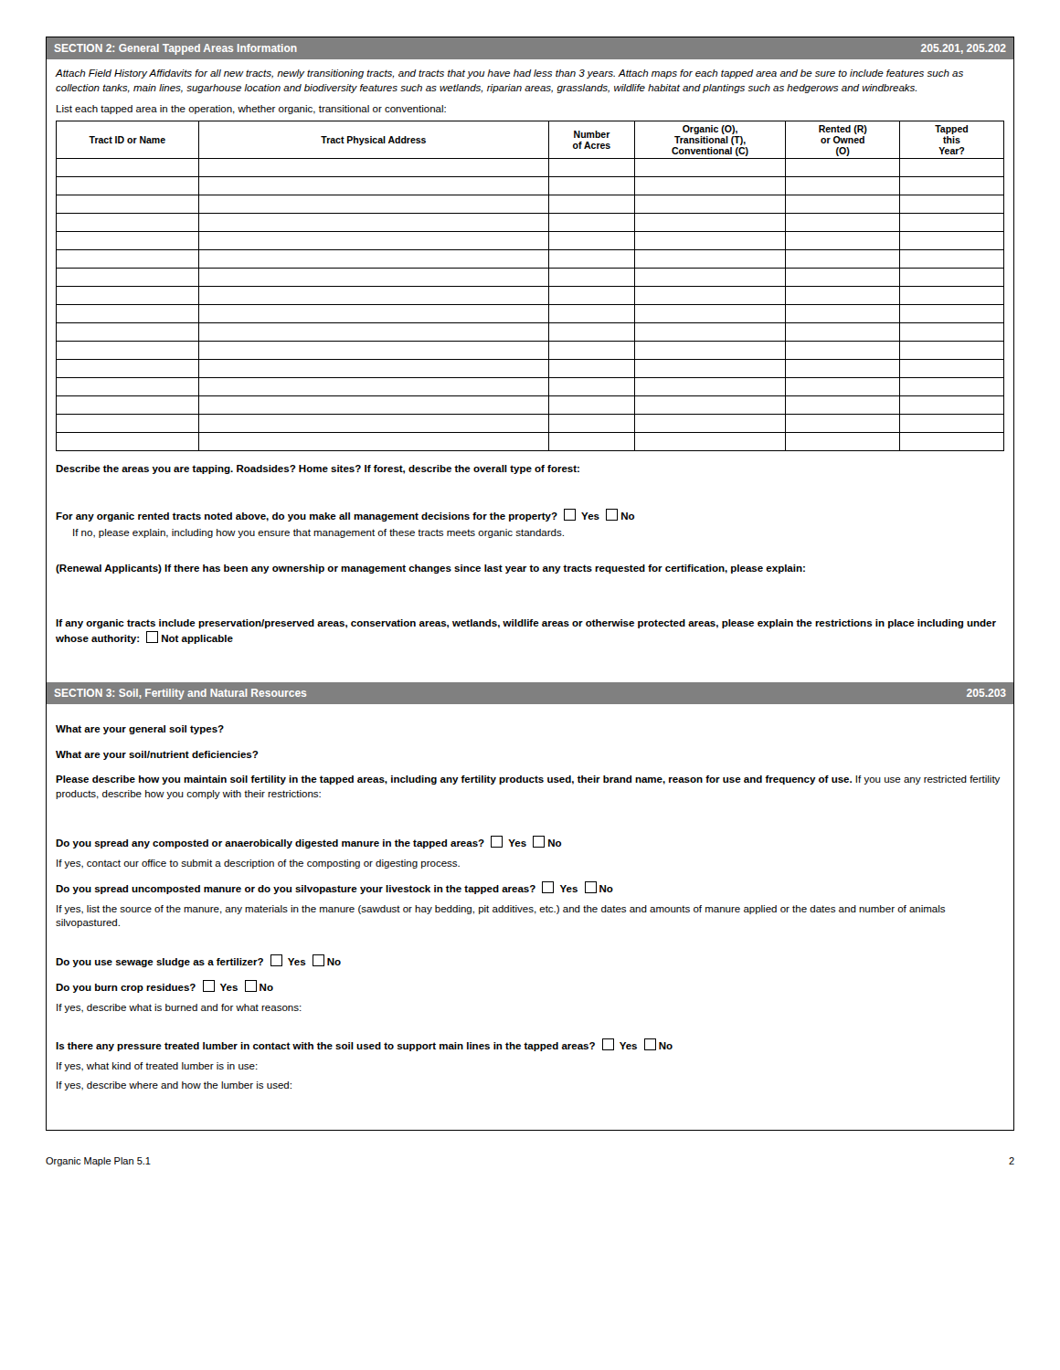SECTION 2: General Tapped Areas Information 205.201, 205.202
Attach Field History Affidavits for all new tracts, newly transitioning tracts, and tracts that you have had less than 3 years. Attach maps for each tapped area and be sure to include features such as collection tanks, main lines, sugarhouse location and biodiversity features such as wetlands, riparian areas, grasslands, wildlife habitat and plantings such as hedgerows and windbreaks.
List each tapped area in the operation, whether organic, transitional or conventional:
| Tract ID or Name | Tract Physical Address | Number of Acres | Organic (O), Transitional (T), Conventional (C) | Rented (R) or Owned (O) | Tapped this Year? |
| --- | --- | --- | --- | --- | --- |
Describe the areas you are tapping. Roadsides? Home sites? If forest, describe the overall type of forest:
For any organic rented tracts noted above, do you make all management decisions for the property? Yes No
If no, please explain, including how you ensure that management of these tracts meets organic standards.
(Renewal Applicants) If there has been any ownership or management changes since last year to any tracts requested for certification, please explain:
If any organic tracts include preservation/preserved areas, conservation areas, wetlands, wildlife areas or otherwise protected areas, please explain the restrictions in place including under whose authority: Not applicable
SECTION 3: Soil, Fertility and Natural Resources 205.203
What are your general soil types?
What are your soil/nutrient deficiencies?
Please describe how you maintain soil fertility in the tapped areas, including any fertility products used, their brand name, reason for use and frequency of use. If you use any restricted fertility products, describe how you comply with their restrictions:
Do you spread any composted or anaerobically digested manure in the tapped areas? Yes No
If yes, contact our office to submit a description of the composting or digesting process.
Do you spread uncomposted manure or do you silvopasture your livestock in the tapped areas? Yes No
If yes, list the source of the manure, any materials in the manure (sawdust or hay bedding, pit additives, etc.) and the dates and amounts of manure applied or the dates and number of animals silvopastured.
Do you use sewage sludge as a fertilizer? Yes No
Do you burn crop residues? Yes No
If yes, describe what is burned and for what reasons:
Is there any pressure treated lumber in contact with the soil used to support main lines in the tapped areas? Yes No
If yes, what kind of treated lumber is in use:
If yes, describe where and how the lumber is used:
Organic Maple Plan 5.1 2